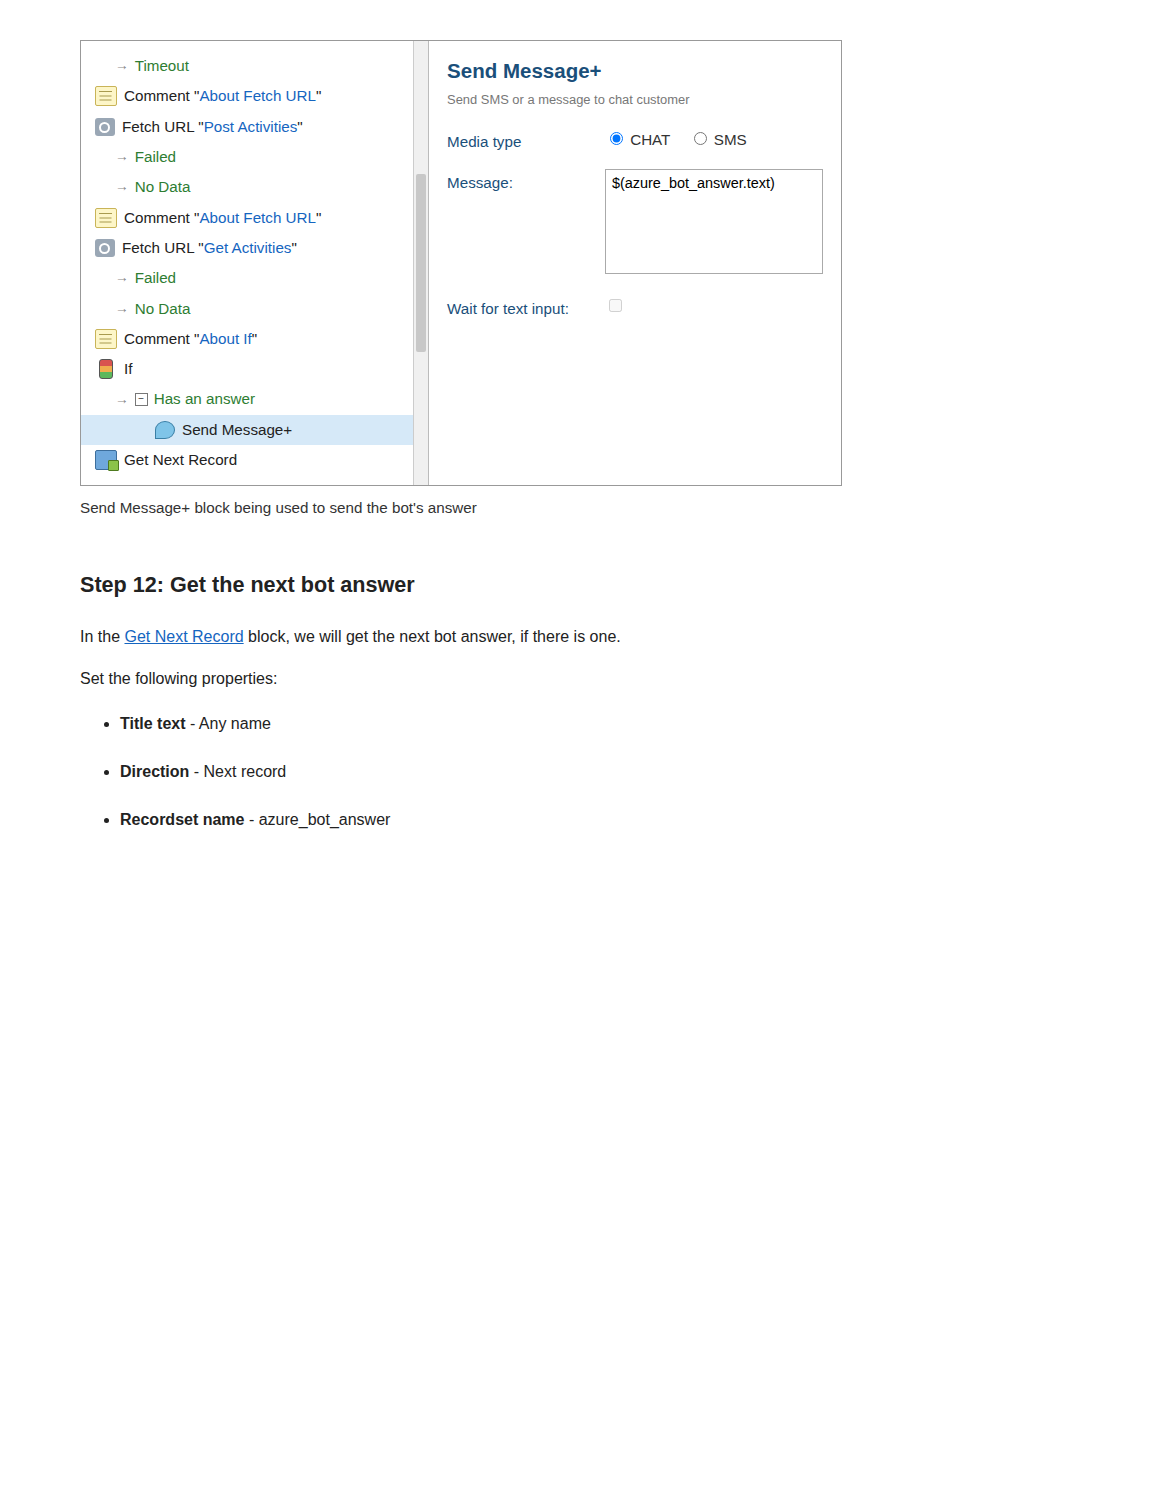→Timeout
Comment "About Fetch URL"
Fetch URL "Post Activities"
→Failed
→No Data
Comment "About Fetch URL"
Fetch URL "Get Activities"
→Failed
→No Data
Comment "About If"
If
→−Has an answer
Send Message+
Get Next Record
Send Message+
Send SMS or a message to chat customer
Media type
CHAT SMS
Message:
$(azure_bot_answer.text)
Wait for text input:
Send Message+ block being used to send the bot's answer
Step 12: Get the next bot answer
In the Get Next Record block, we will get the next bot answer, if there is one.
Set the following properties:
Title text - Any name
Direction - Next record
Recordset name - azure_bot_answer